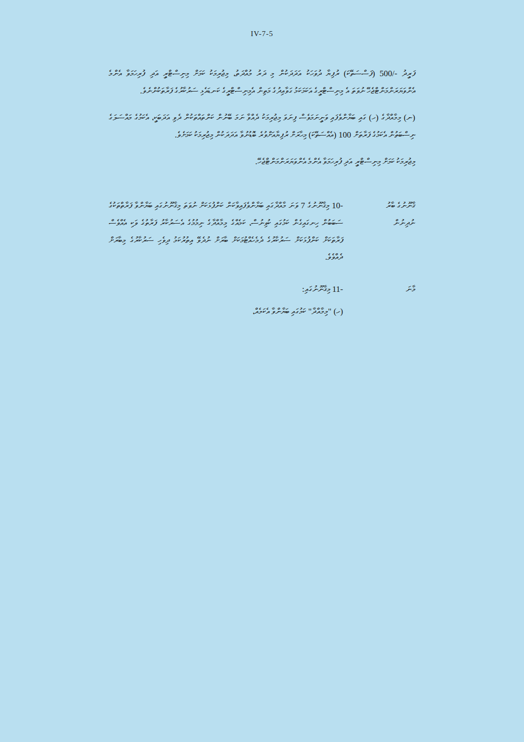IV-7-5
ފަރީދު -/500 (ފަސްސަތޭކަ) ރުފިޔާ ދުވަހަކު އަދަދަކުން މި ދަރު މުއްދަތު، މިޖުރިމަކު ކަމަށް މިނިސްޓްރީ އަދި ފުރިހަމަވާ އެންމެ އެންވަޔަރަންމަންޓްޖެހޭ ނުވަތަ އެ މިނިސްޓްރީގެ އަކަމަކަމު ގަވާއިދުގެ މަތިން އެމިނިސްޓްރީގެ ކަނޑައެޅި ސަރުކާރުގެ ފަރާތަކުންނެވެ.
(ނ) މިމާއްދާގެ (ހ) ގައި ބަޔާންވެފައި ވަނީނަމަވެސް ފިނަވަ މިޖުރިމަކު ދެއްވާ ނަމަ ބޭނުން ކަންތައްތަކުން ދެވި އަދަބަކީ، އެކަމުގެ މައްސަލަގެ ނިސްބަތުން އެކަމުގެ ފަރާތަށް 100 (އެއްސަތޭކަ) މިހާރަށް ރުފިޔާއަށްވުރެ ބޮޑުނުވާ އަދަދަކުން މިޖުރިމަކު ކަމަށެވެ.
މިޖުރިމަކު ކަމަށް މިނިސްޓްރީ އަދި ފުރިހަމަވާ އެންމެ އެންވަޔަރަންމަންޓްޖެހޭ.
ޤާނޫނުގެ ބާރު
ނުދިނުން
10- މިޤާނޫނުގެ 7 ވަނަ މާއްދާގައި ބަޔާންވެފައިވާކަން ކަންފުޅަކަށް ނުވަތަ މިޤާނޫނުގައި ބަޔާންވާ ފަރާތްތަކުގެ ސަބަބުން ހިނގައިގެން ކަމުގައި ކުވިނުސް، ކަމެއްގެ މިމާއްދާގެ ނިމުމުގެ އެސަރުކާރު ފަރާތުގެ ވަކި އެއްވެސް ފަރާތަކަށް ކަންފުޅަކަށް ސަރުކާރުގެ ދެމެހެއްޓުމަކަށް ބާރަށް ނުދެވޭ އިތުރުކަމު ދިވެހި ސަރުކާރުގެ މިބާރަށް ދެއްވެވެ.
މާނަ
11- މިޤާނޫނުގައި:
(ހ) "މިމާއްދާ" ކަމުގައި ބަޔާންވާ އެކަމެއް،